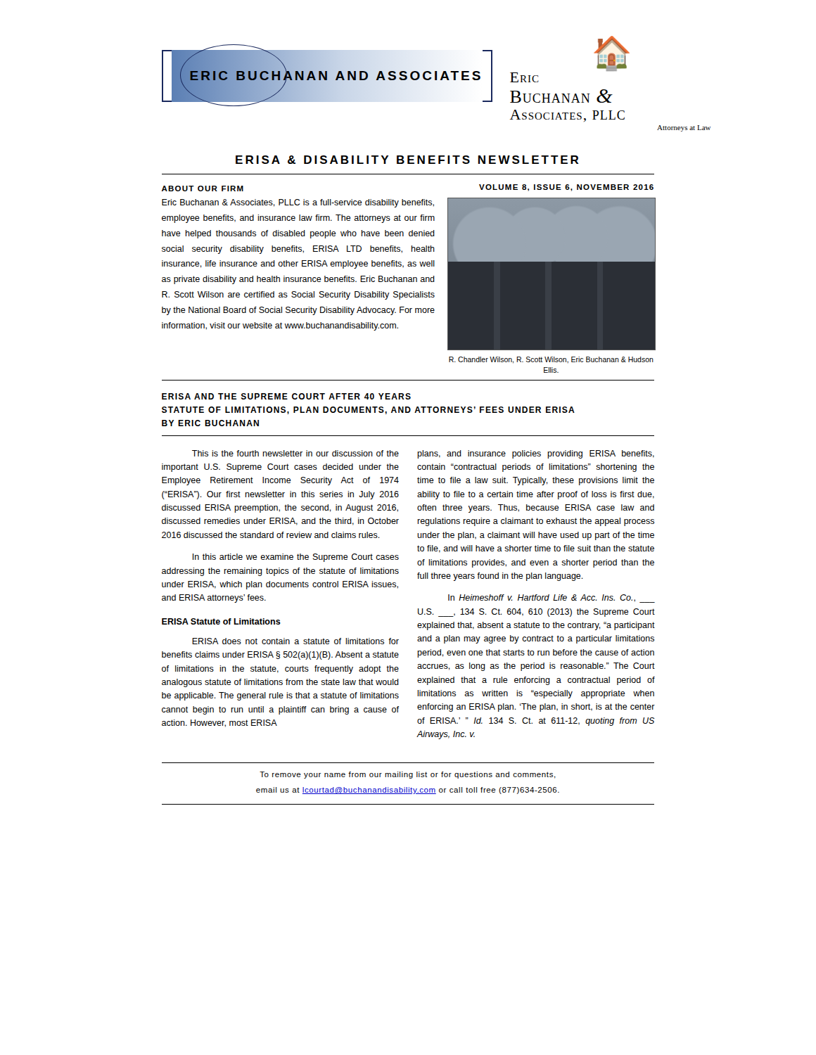ERIC BUCHANAN AND ASSOCIATES
🏠
Eric
Buchanan &
Associates, PLLC
Attorneys at Law
ERISA & DISABILITY BENEFITS NEWSLETTER
ABOUT OUR FIRM
Eric Buchanan & Associates, PLLC is a full-service disability benefits, employee benefits, and insurance law firm. The attorneys at our firm have helped thousands of disabled people who have been denied social security disability benefits, ERISA LTD benefits, health insurance, life insurance and other ERISA employee benefits, as well as private disability and health insurance benefits. Eric Buchanan and R. Scott Wilson are certified as Social Security Disability Specialists by the National Board of Social Security Disability Advocacy. For more information, visit our website at www.buchanandisability.com.
VOLUME 8, ISSUE 6, NOVEMBER 2016
R. Chandler Wilson, R. Scott Wilson, Eric Buchanan & Hudson Ellis.
ERISA AND THE SUPREME COURT AFTER 40 YEARS
STATUTE OF LIMITATIONS, PLAN DOCUMENTS, AND ATTORNEYS’ FEES UNDER ERISA
BY ERIC BUCHANAN
This is the fourth newsletter in our discussion of the important U.S. Supreme Court cases decided under the Employee Retirement Income Security Act of 1974 (“ERISA”). Our first newsletter in this series in July 2016 discussed ERISA preemption, the second, in August 2016, discussed remedies under ERISA, and the third, in October 2016 discussed the standard of review and claims rules.
In this article we examine the Supreme Court cases addressing the remaining topics of the statute of limitations under ERISA, which plan documents control ERISA issues, and ERISA attorneys’ fees.
ERISA Statute of Limitations
ERISA does not contain a statute of limitations for benefits claims under ERISA § 502(a)(1)(B). Absent a statute of limitations in the statute, courts frequently adopt the analogous statute of limitations from the state law that would be applicable. The general rule is that a statute of limitations cannot begin to run until a plaintiff can bring a cause of action. However, most ERISA
plans, and insurance policies providing ERISA benefits, contain “contractual periods of limitations” shortening the time to file a law suit. Typically, these provisions limit the ability to file to a certain time after proof of loss is first due, often three years. Thus, because ERISA case law and regulations require a claimant to exhaust the appeal process under the plan, a claimant will have used up part of the time to file, and will have a shorter time to file suit than the statute of limitations provides, and even a shorter period than the full three years found in the plan language.
In Heimeshoff v. Hartford Life & Acc. Ins. Co., ___ U.S. ___, 134 S. Ct. 604, 610 (2013) the Supreme Court explained that, absent a statute to the contrary, “a participant and a plan may agree by contract to a particular limitations period, even one that starts to run before the cause of action accrues, as long as the period is reasonable.” The Court explained that a rule enforcing a contractual period of limitations as written is “especially appropriate when enforcing an ERISA plan. ‘The plan, in short, is at the center of ERISA.’ ” Id. 134 S. Ct. at 611-12, quoting from US Airways, Inc. v.
To remove your name from our mailing list or for questions and comments,
email us at lcourtad@buchanandisability.com or call toll free (877)634-2506.